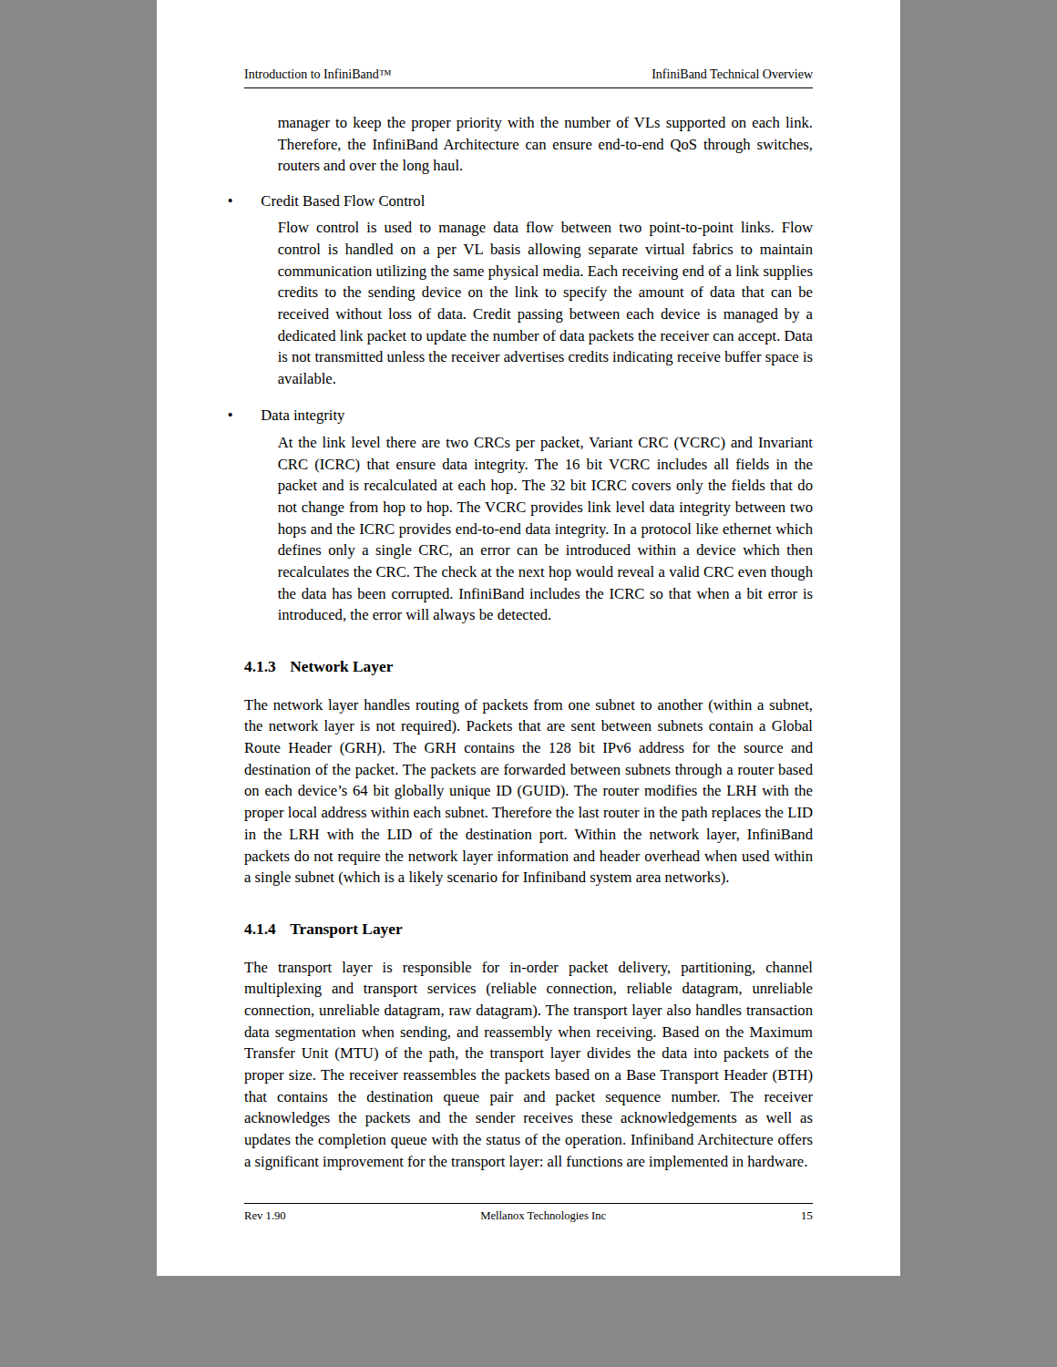Introduction to InfiniBand™
InfiniBand Technical Overview
manager to keep the proper priority with the number of VLs supported on each link. Therefore, the InfiniBand Architecture can ensure end-to-end QoS through switches, routers and over the long haul.
Credit Based Flow Control
Flow control is used to manage data flow between two point-to-point links. Flow control is handled on a per VL basis allowing separate virtual fabrics to maintain communication utilizing the same physical media. Each receiving end of a link supplies credits to the sending device on the link to specify the amount of data that can be received without loss of data. Credit passing between each device is managed by a dedicated link packet to update the number of data packets the receiver can accept. Data is not transmitted unless the receiver advertises credits indicating receive buffer space is available.
Data integrity
At the link level there are two CRCs per packet, Variant CRC (VCRC) and Invariant CRC (ICRC) that ensure data integrity. The 16 bit VCRC includes all fields in the packet and is recalculated at each hop. The 32 bit ICRC covers only the fields that do not change from hop to hop. The VCRC provides link level data integrity between two hops and the ICRC provides end-to-end data integrity. In a protocol like ethernet which defines only a single CRC, an error can be introduced within a device which then recalculates the CRC. The check at the next hop would reveal a valid CRC even though the data has been corrupted. InfiniBand includes the ICRC so that when a bit error is introduced, the error will always be detected.
4.1.3 Network Layer
The network layer handles routing of packets from one subnet to another (within a subnet, the network layer is not required). Packets that are sent between subnets contain a Global Route Header (GRH). The GRH contains the 128 bit IPv6 address for the source and destination of the packet. The packets are forwarded between subnets through a router based on each device’s 64 bit globally unique ID (GUID). The router modifies the LRH with the proper local address within each subnet. Therefore the last router in the path replaces the LID in the LRH with the LID of the destination port. Within the network layer, InfiniBand packets do not require the network layer information and header overhead when used within a single subnet (which is a likely scenario for Infiniband system area networks).
4.1.4 Transport Layer
The transport layer is responsible for in-order packet delivery, partitioning, channel multiplexing and transport services (reliable connection, reliable datagram, unreliable connection, unreliable datagram, raw datagram). The transport layer also handles transaction data segmentation when sending, and reassembly when receiving. Based on the Maximum Transfer Unit (MTU) of the path, the transport layer divides the data into packets of the proper size. The receiver reassembles the packets based on a Base Transport Header (BTH) that contains the destination queue pair and packet sequence number. The receiver acknowledges the packets and the sender receives these acknowledgements as well as updates the completion queue with the status of the operation. Infiniband Architecture offers a significant improvement for the transport layer: all functions are implemented in hardware.
Rev 1.90
Mellanox Technologies Inc
15